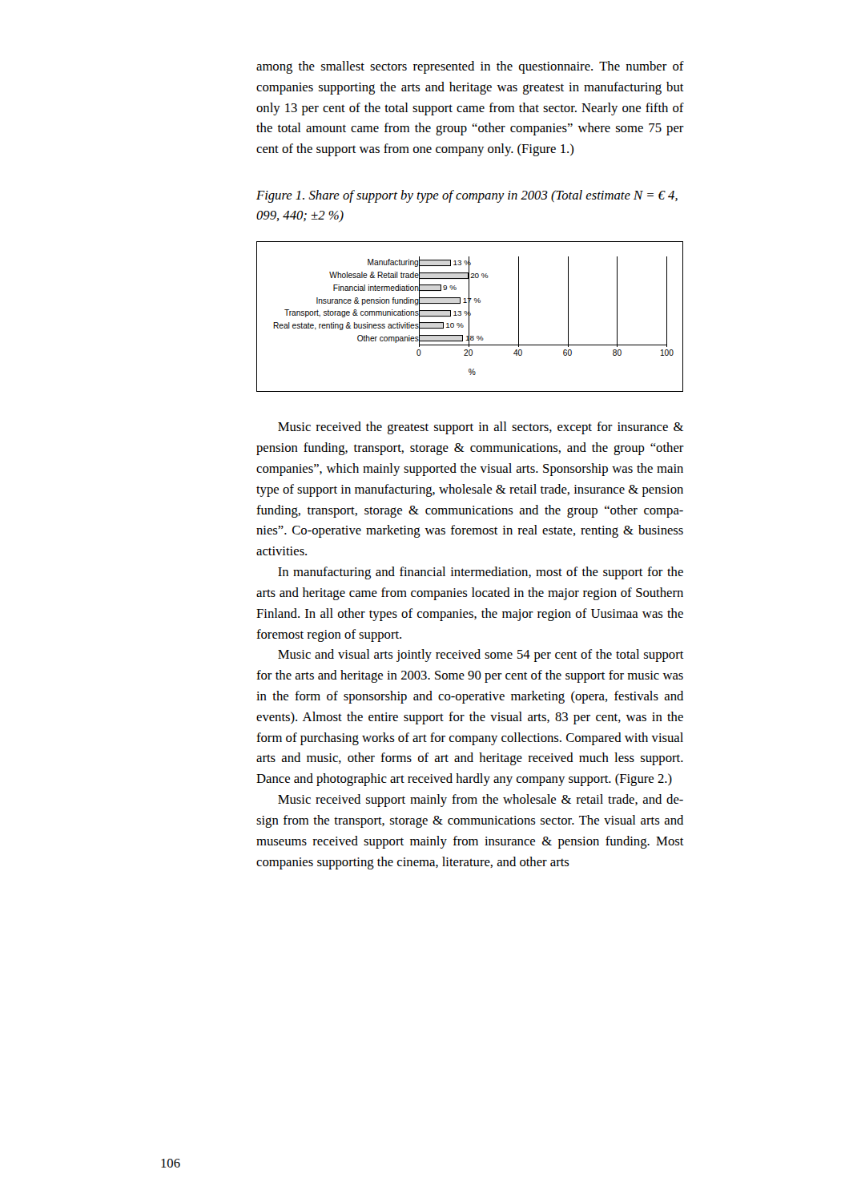among the smallest sectors represented in the questionnaire. The number of companies supporting the arts and heritage was greatest in manufacturing but only 13 per cent of the total support came from that sector. Nearly one fifth of the total amount came from the group “other companies” where some 75 per cent of the support was from one company only. (Figure 1.)
Figure 1. Share of support by type of company in 2003 (Total estimate N = € 4, 099, 440; ±2 %)
| Manufacturing | 13 % |
| Wholesale & Retail trade | 20 % |
| Financial intermediation | 9 % |
| Insurance & pension funding | 17 % |
| Transport, storage & communications | 13 % |
| Real estate, renting & business activities | 10 % |
| Other companies | 18 % |
| | 0 20 40 60 80 100 |
%
Music received the greatest support in all sectors, except for insurance & pension funding, transport, storage & communications, and the group “other companies”, which mainly supported the visual arts. Sponsorship was the main type of support in manufacturing, wholesale & retail trade, insurance & pension funding, transport, storage & communications and the group “other companies”. Co-operative marketing was foremost in real estate, renting & business activities.
In manufacturing and financial intermediation, most of the support for the arts and heritage came from companies located in the major region of Southern Finland. In all other types of companies, the major region of Uusimaa was the foremost region of support.
Music and visual arts jointly received some 54 per cent of the total support for the arts and heritage in 2003. Some 90 per cent of the support for music was in the form of sponsorship and co-operative marketing (opera, festivals and events). Almost the entire support for the visual arts, 83 per cent, was in the form of purchasing works of art for company collections. Compared with visual arts and music, other forms of art and heritage received much less support. Dance and photographic art received hardly any company support. (Figure 2.)
Music received support mainly from the wholesale & retail trade, and design from the transport, storage & communications sector. The visual arts and museums received support mainly from insurance & pension funding. Most companies supporting the cinema, literature, and other arts
106